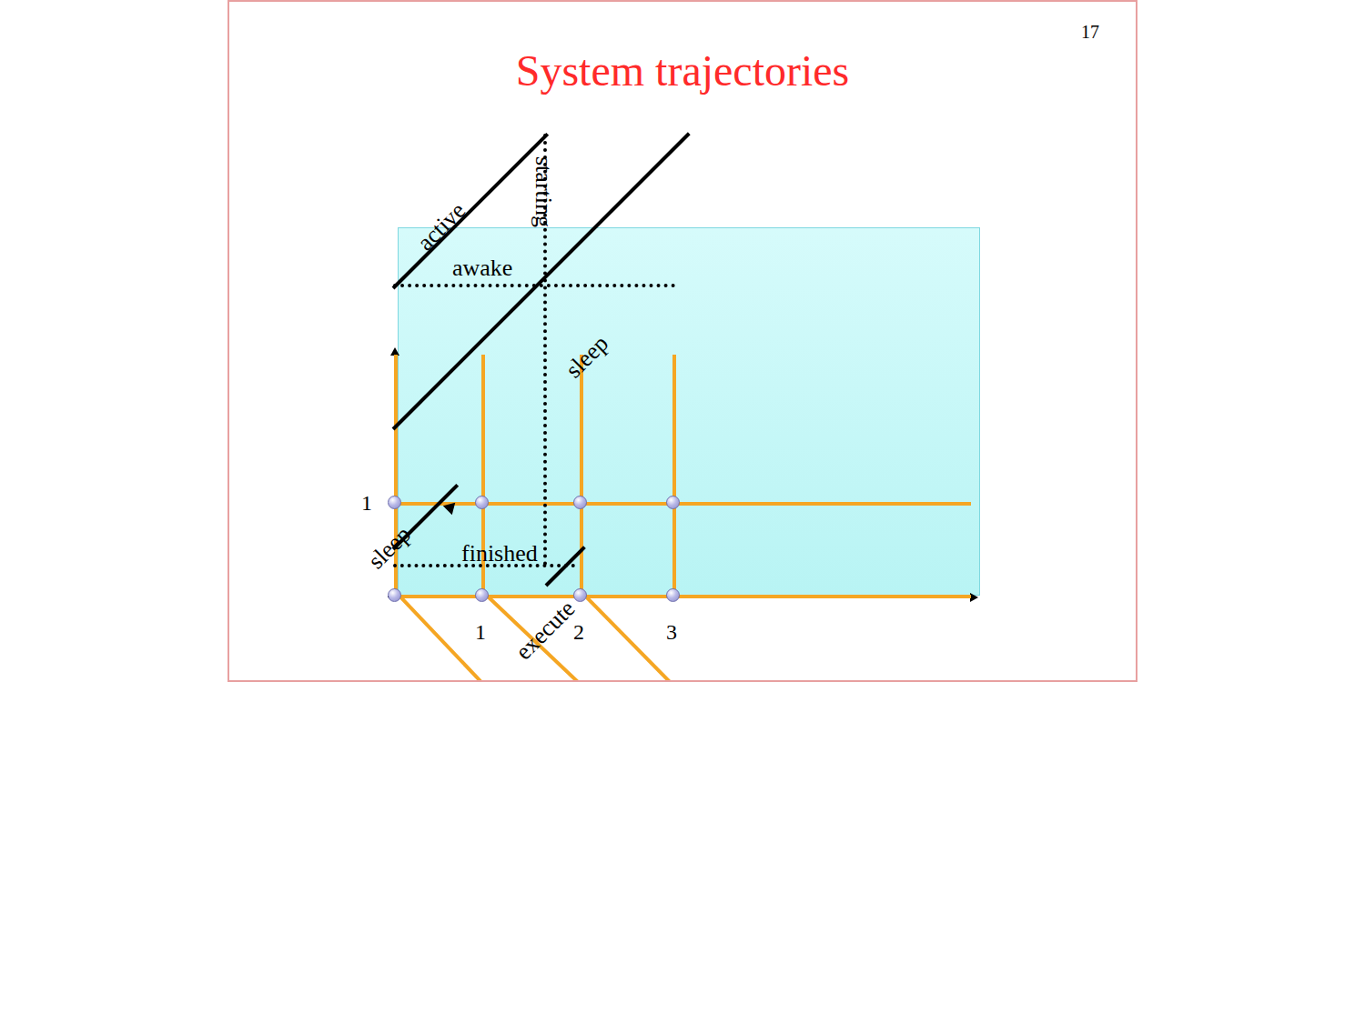17
System trajectories
active
starting
awake
sleep
sleep
finished
execute
1
1
2
3